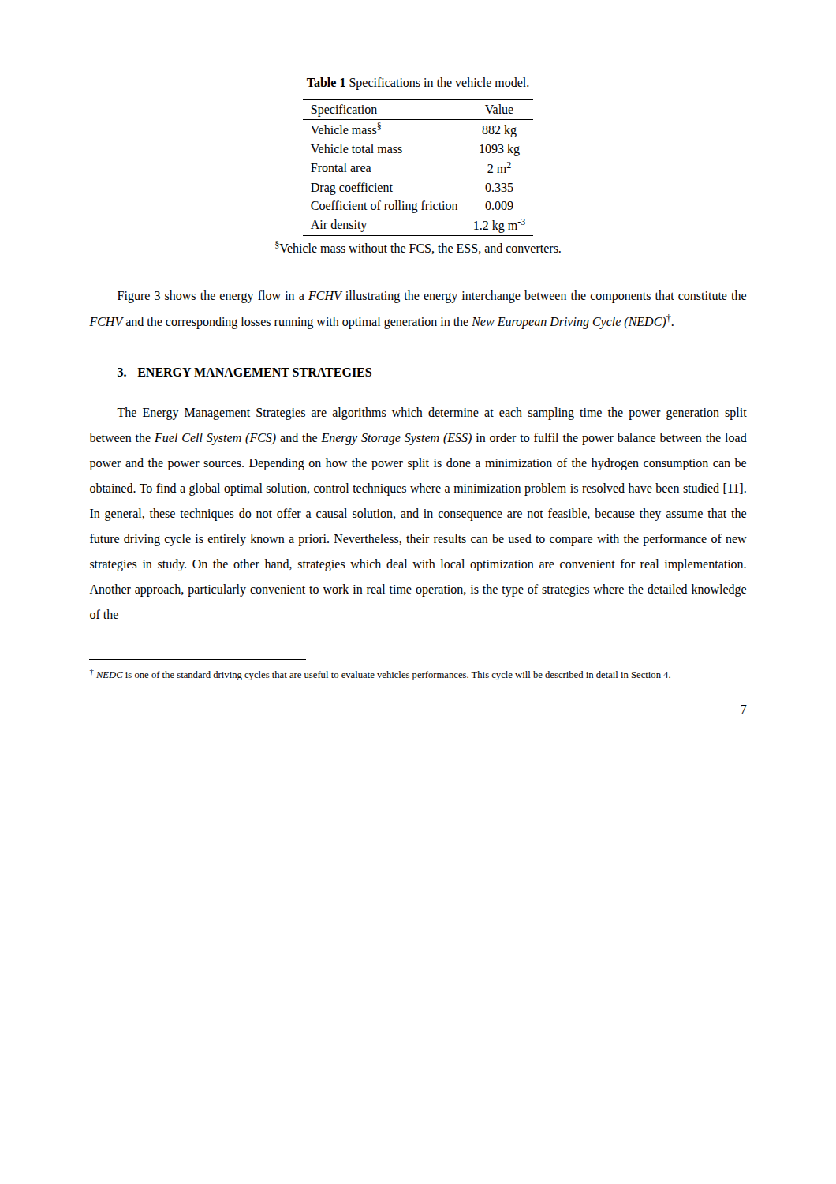Table 1 Specifications in the vehicle model.
| Specification | Value |
| --- | --- |
| Vehicle mass § | 882 kg |
| Vehicle total mass | 1093 kg |
| Frontal area | 2 m 2 |
| Drag coefficient | 0.335 |
| Coefficient of rolling friction | 0.009 |
| Air density | 1.2 kg m -3 |
§Vehicle mass without the FCS, the ESS, and converters.
Figure 3 shows the energy flow in a FCHV illustrating the energy interchange between the components that constitute the FCHV and the corresponding losses running with optimal generation in the New European Driving Cycle (NEDC)†.
3. ENERGY MANAGEMENT STRATEGIES
The Energy Management Strategies are algorithms which determine at each sampling time the power generation split between the Fuel Cell System (FCS) and the Energy Storage System (ESS) in order to fulfil the power balance between the load power and the power sources. Depending on how the power split is done a minimization of the hydrogen consumption can be obtained. To find a global optimal solution, control techniques where a minimization problem is resolved have been studied [11]. In general, these techniques do not offer a causal solution, and in consequence are not feasible, because they assume that the future driving cycle is entirely known a priori. Nevertheless, their results can be used to compare with the performance of new strategies in study. On the other hand, strategies which deal with local optimization are convenient for real implementation. Another approach, particularly convenient to work in real time operation, is the type of strategies where the detailed knowledge of the
† NEDC is one of the standard driving cycles that are useful to evaluate vehicles performances. This cycle will be described in detail in Section 4.
7